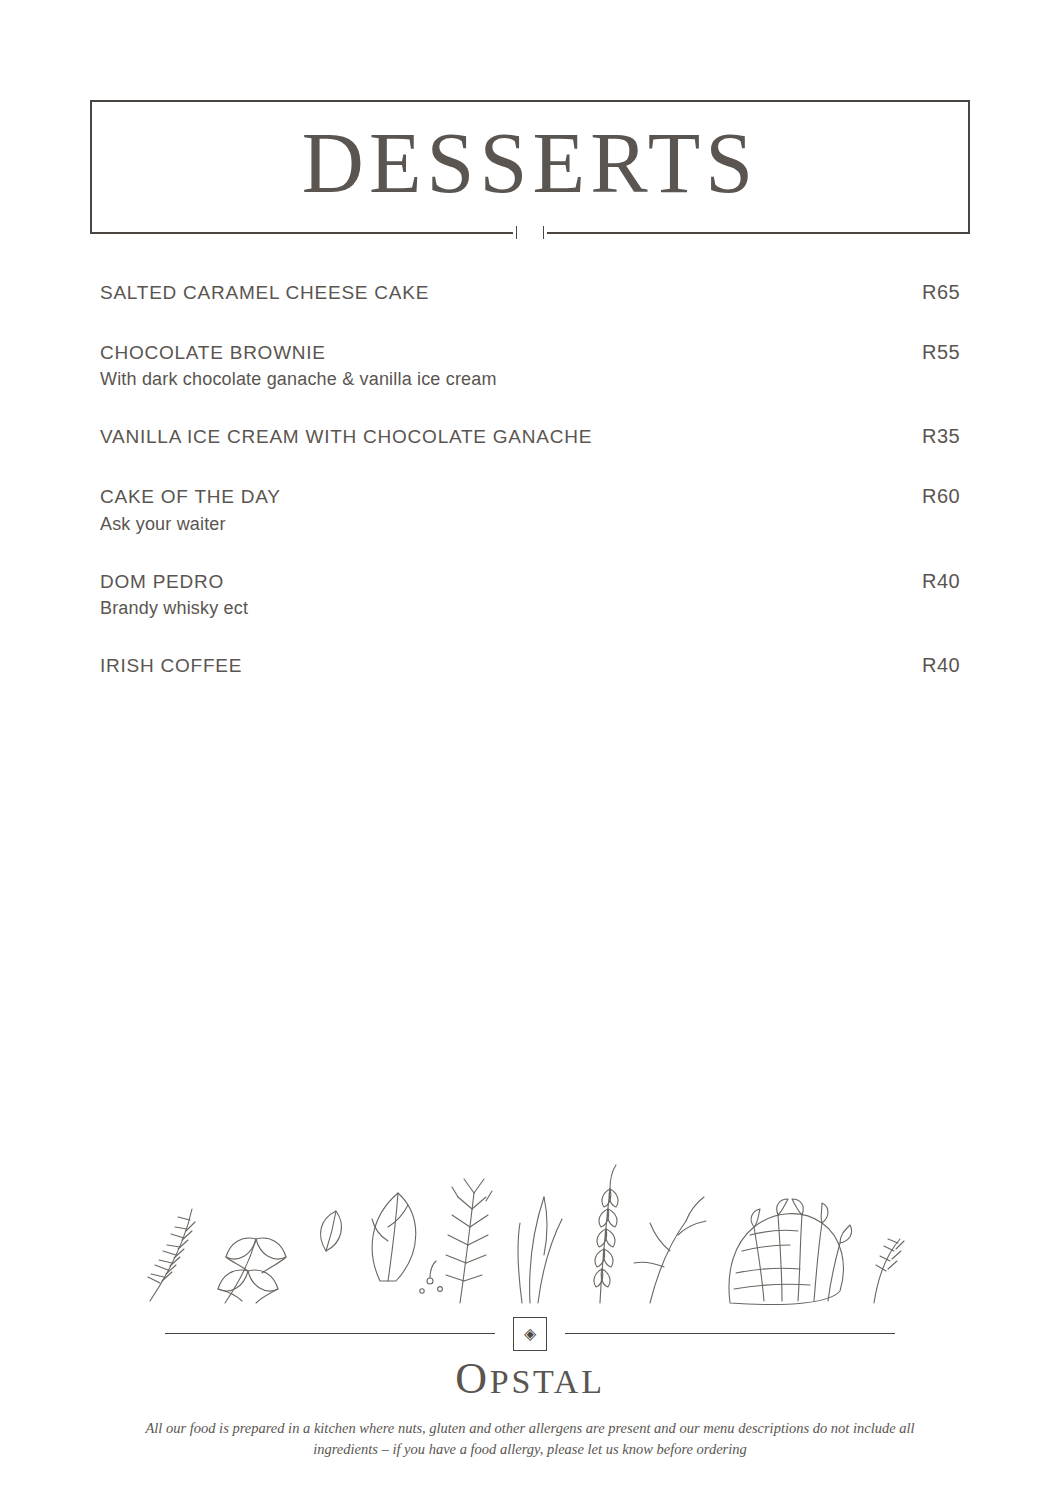DESSERTS
❧
Salted Caramel Cheese Cake
R65
Chocolate Brownie
With dark chocolate ganache & vanilla ice cream
R55
Vanilla Ice Cream with Chocolate Ganache
R35
Cake of the Day
Ask your waiter
R60
Dom Pedro
Brandy whisky ect
R40
Irish Coffee
R40
◈
OPSTAL
All our food is prepared in a kitchen where nuts, gluten and other allergens are present and our menu descriptions do not include all ingredients – if you have a food allergy, please let us know before ordering